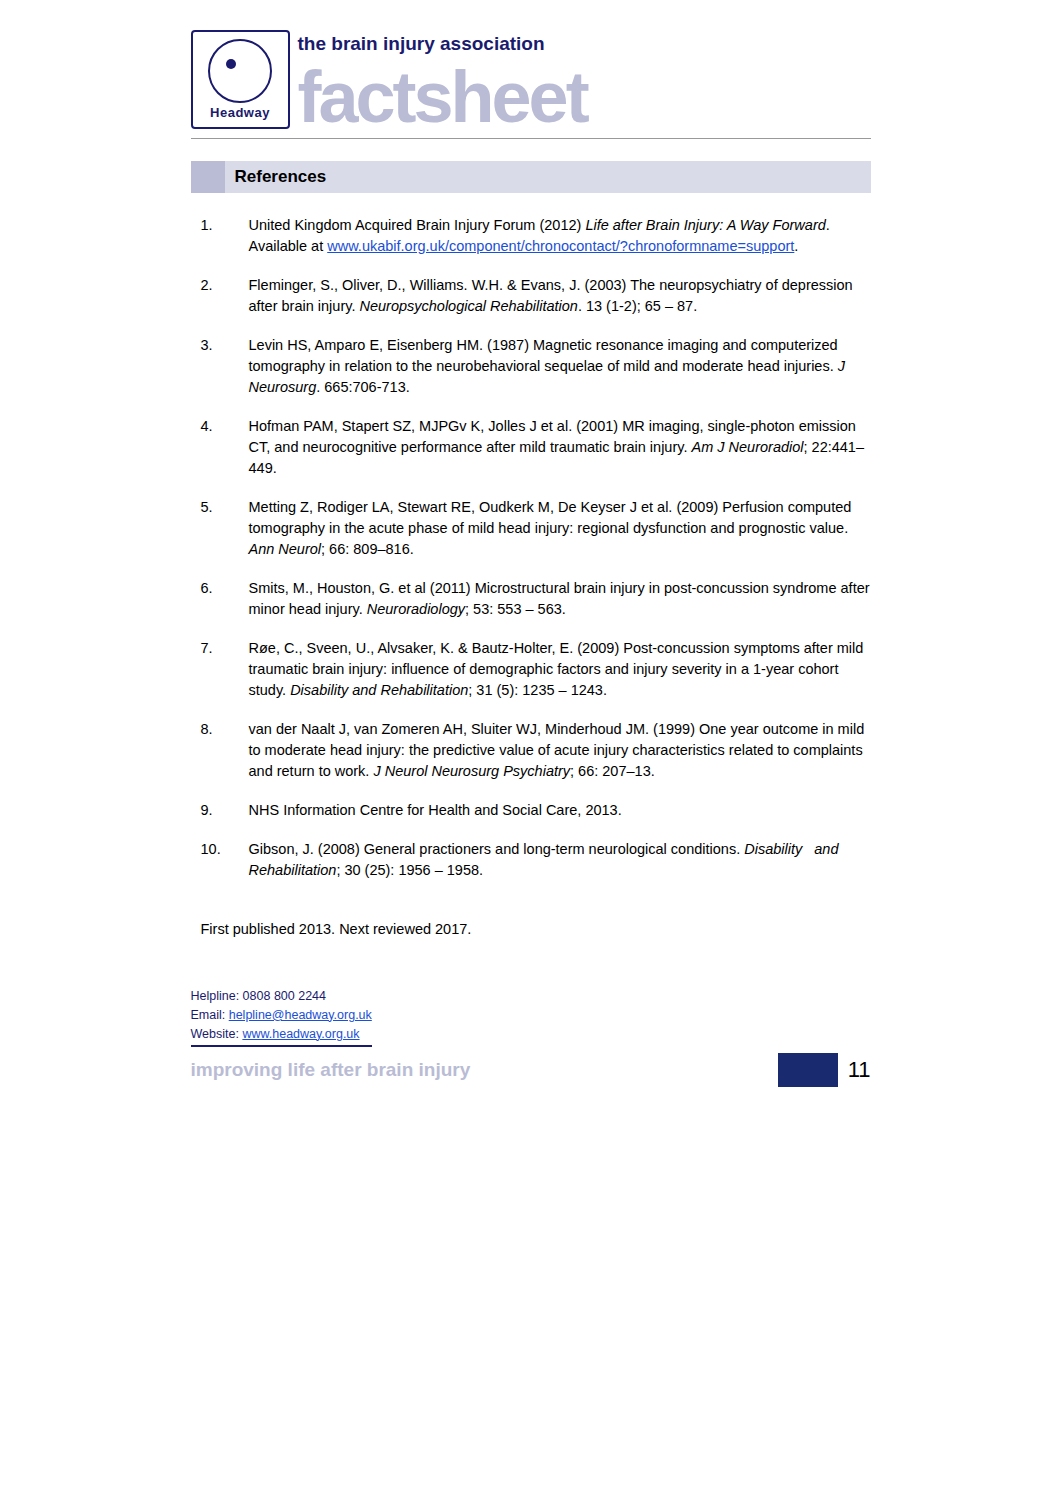Headway
the brain injury association
factsheet
References
United Kingdom Acquired Brain Injury Forum (2012) Life after Brain Injury: A Way Forward. Available at www.ukabif.org.uk/component/chronocontact/?chronoformname=support.
Fleminger, S., Oliver, D., Williams. W.H. & Evans, J. (2003) The neuropsychiatry of depression after brain injury. Neuropsychological Rehabilitation. 13 (1-2); 65 – 87.
Levin HS, Amparo E, Eisenberg HM. (1987) Magnetic resonance imaging and computerized tomography in relation to the neurobehavioral sequelae of mild and moderate head injuries. J Neurosurg. 665:706-713.
Hofman PAM, Stapert SZ, MJPGv K, Jolles J et al. (2001) MR imaging, single-photon emission CT, and neurocognitive performance after mild traumatic brain injury. Am J Neuroradiol; 22:441–449.
Metting Z, Rodiger LA, Stewart RE, Oudkerk M, De Keyser J et al. (2009) Perfusion computed tomography in the acute phase of mild head injury: regional dysfunction and prognostic value. Ann Neurol; 66: 809–816.
Smits, M., Houston, G. et al (2011) Microstructural brain injury in post-concussion syndrome after minor head injury. Neuroradiology; 53: 553 – 563.
Røe, C., Sveen, U., Alvsaker, K. & Bautz-Holter, E. (2009) Post-concussion symptoms after mild traumatic brain injury: influence of demographic factors and injury severity in a 1-year cohort study. Disability and Rehabilitation; 31 (5): 1235 – 1243.
van der Naalt J, van Zomeren AH, Sluiter WJ, Minderhoud JM. (1999) One year outcome in mild to moderate head injury: the predictive value of acute injury characteristics related to complaints and return to work. J Neurol Neurosurg Psychiatry; 66: 207–13.
NHS Information Centre for Health and Social Care, 2013.
Gibson, J. (2008) General practioners and long-term neurological conditions. Disability and Rehabilitation; 30 (25): 1956 – 1958.
First published 2013. Next reviewed 2017.
Helpline: 0808 800 2244
Email: helpline@headway.org.uk
Website: www.headway.org.uk
improving life after brain injury
11